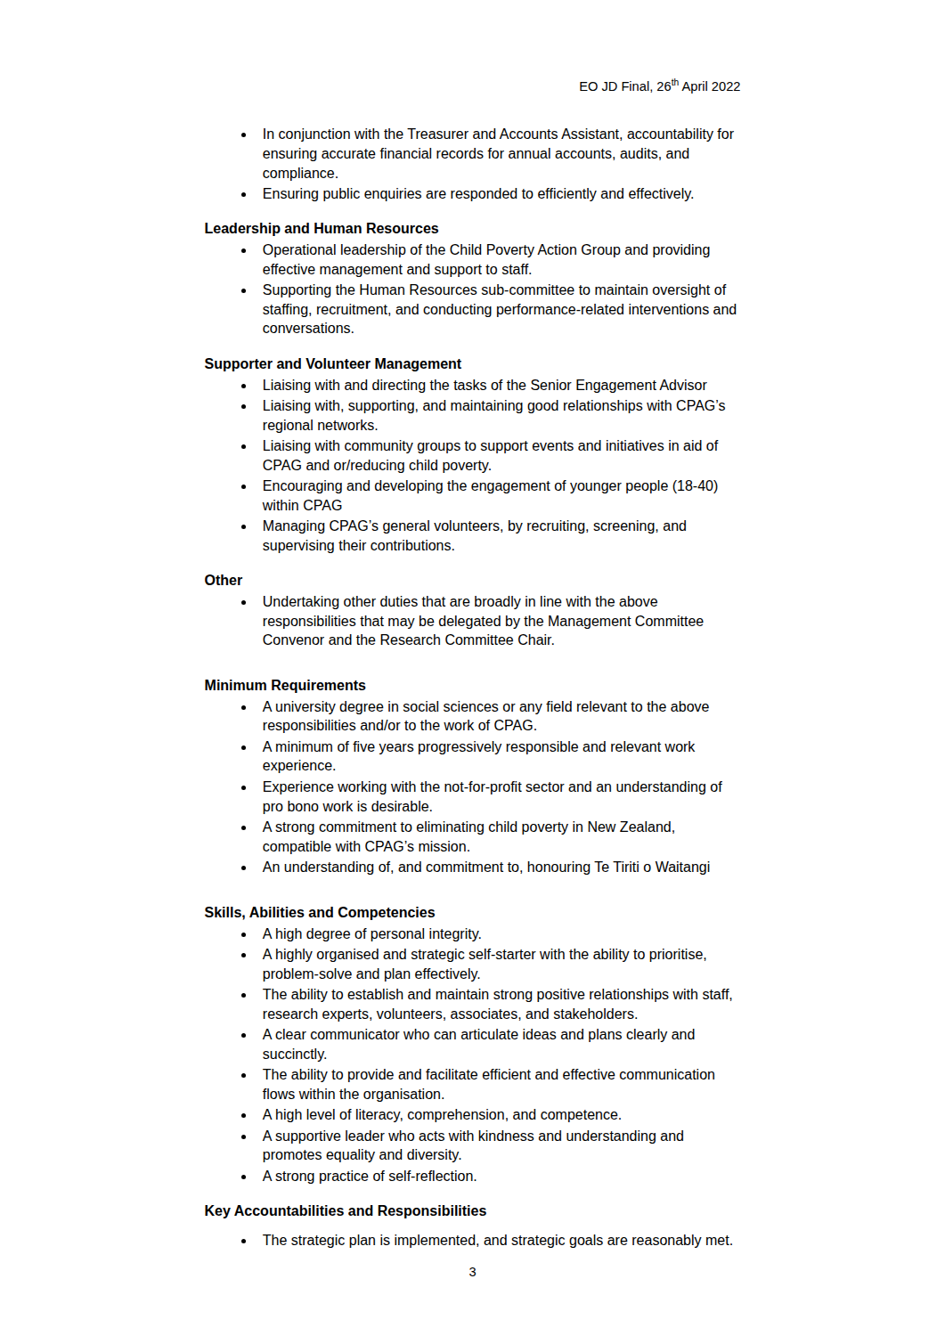EO JD Final, 26th April 2022
In conjunction with the Treasurer and Accounts Assistant, accountability for ensuring accurate financial records for annual accounts, audits, and compliance.
Ensuring public enquiries are responded to efficiently and effectively.
Leadership and Human Resources
Operational leadership of the Child Poverty Action Group and providing effective management and support to staff.
Supporting the Human Resources sub-committee to maintain oversight of staffing, recruitment, and conducting performance-related interventions and conversations.
Supporter and Volunteer Management
Liaising with and directing the tasks of the Senior Engagement Advisor
Liaising with, supporting, and maintaining good relationships with CPAG’s regional networks.
Liaising with community groups to support events and initiatives in aid of CPAG and or/reducing child poverty.
Encouraging and developing the engagement of younger people (18-40) within CPAG
Managing CPAG’s general volunteers, by recruiting, screening, and supervising their contributions.
Other
Undertaking other duties that are broadly in line with the above responsibilities that may be delegated by the Management Committee Convenor and the Research Committee Chair.
Minimum Requirements
A university degree in social sciences or any field relevant to the above responsibilities and/or to the work of CPAG.
A minimum of five years progressively responsible and relevant work experience.
Experience working with the not-for-profit sector and an understanding of pro bono work is desirable.
A strong commitment to eliminating child poverty in New Zealand, compatible with CPAG’s mission.
An understanding of, and commitment to, honouring Te Tiriti o Waitangi
Skills, Abilities and Competencies
A high degree of personal integrity.
A highly organised and strategic self-starter with the ability to prioritise, problem-solve and plan effectively.
The ability to establish and maintain strong positive relationships with staff, research experts, volunteers, associates, and stakeholders.
A clear communicator who can articulate ideas and plans clearly and succinctly.
The ability to provide and facilitate efficient and effective communication flows within the organisation.
A high level of literacy, comprehension, and competence.
A supportive leader who acts with kindness and understanding and promotes equality and diversity.
A strong practice of self-reflection.
Key Accountabilities and Responsibilities
The strategic plan is implemented, and strategic goals are reasonably met.
3